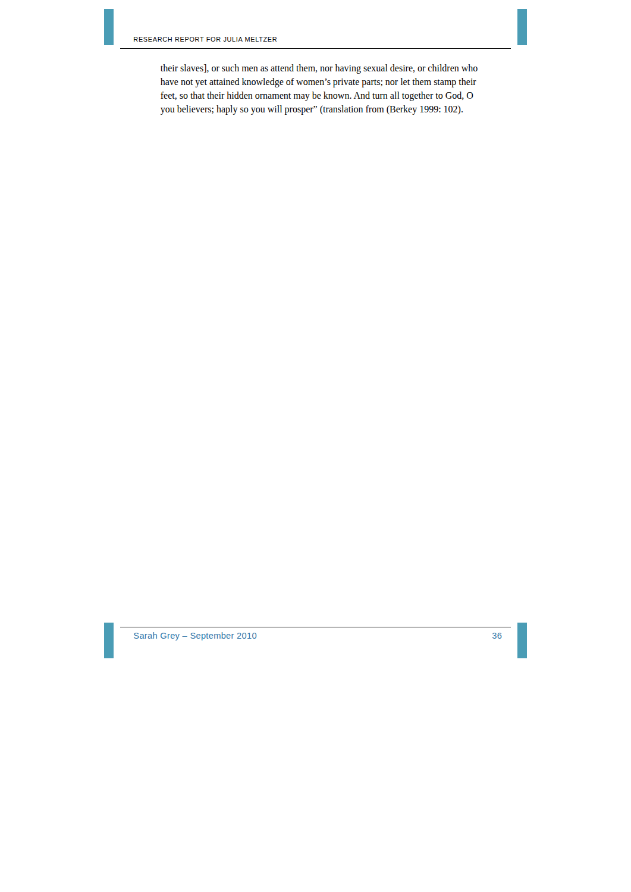RESEARCH REPORT FOR JULIA MELTZER
their slaves], or such men as attend them, nor having sexual desire, or children who have not yet attained knowledge of women’s private parts; nor let them stamp their feet, so that their hidden ornament may be known. And turn all together to God, O you believers; haply so you will prosper” (translation from (Berkey 1999: 102).
Sarah Grey – September 2010 36